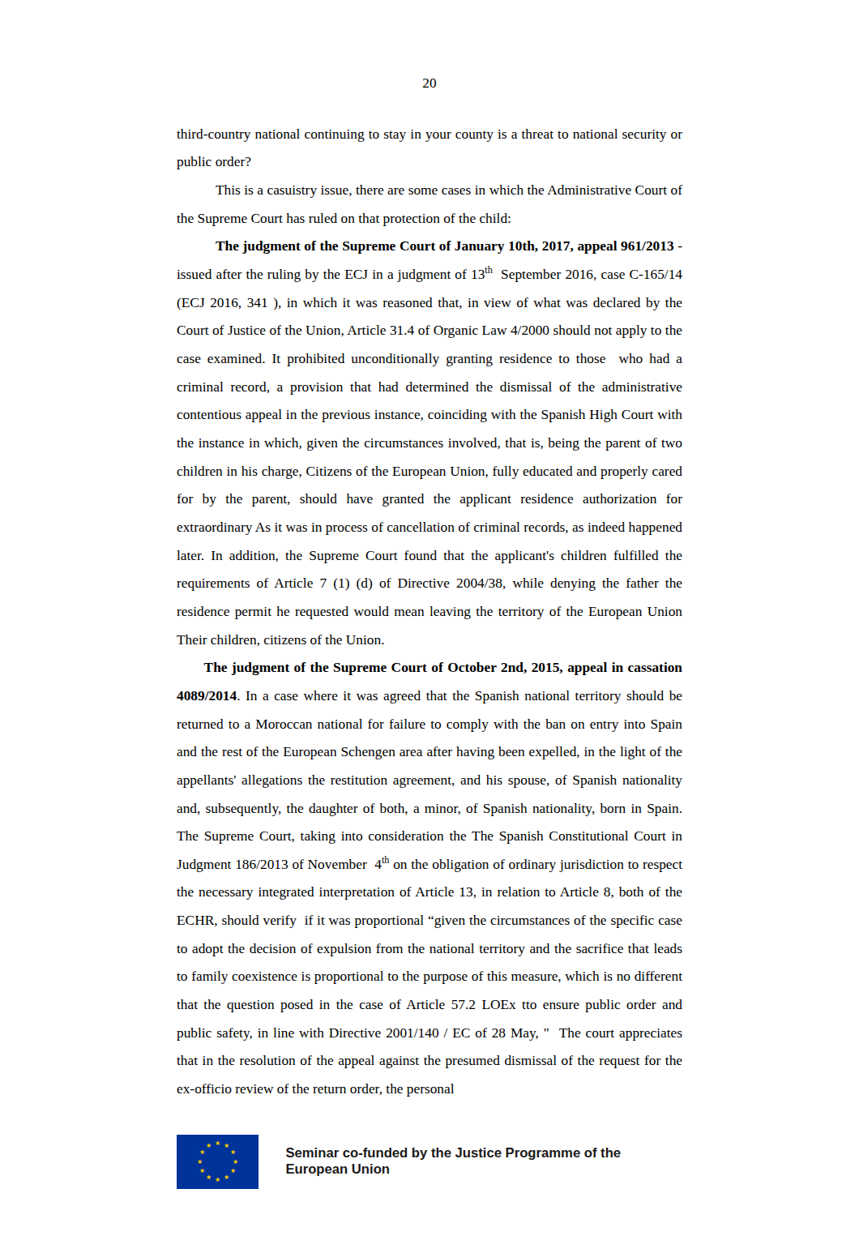20
third-country national continuing to stay in your county is a threat to national security or public order?
This is a casuistry issue, there are some cases in which the Administrative Court of the Supreme Court has ruled on that protection of the child:
The judgment of the Supreme Court of January 10th, 2017, appeal 961/2013 - issued after the ruling by the ECJ in a judgment of 13th September 2016, case C-165/14 (ECJ 2016, 341 ), in which it was reasoned that, in view of what was declared by the Court of Justice of the Union, Article 31.4 of Organic Law 4/2000 should not apply to the case examined. It prohibited unconditionally granting residence to those who had a criminal record, a provision that had determined the dismissal of the administrative contentious appeal in the previous instance, coinciding with the Spanish High Court with the instance in which, given the circumstances involved, that is, being the parent of two children in his charge, Citizens of the European Union, fully educated and properly cared for by the parent, should have granted the applicant residence authorization for extraordinary As it was in process of cancellation of criminal records, as indeed happened later. In addition, the Supreme Court found that the applicant's children fulfilled the requirements of Article 7 (1) (d) of Directive 2004/38, while denying the father the residence permit he requested would mean leaving the territory of the European Union Their children, citizens of the Union.
The judgment of the Supreme Court of October 2nd, 2015, appeal in cassation 4089/2014. In a case where it was agreed that the Spanish national territory should be returned to a Moroccan national for failure to comply with the ban on entry into Spain and the rest of the European Schengen area after having been expelled, in the light of the appellants' allegations the restitution agreement, and his spouse, of Spanish nationality and, subsequently, the daughter of both, a minor, of Spanish nationality, born in Spain. The Supreme Court, taking into consideration the The Spanish Constitutional Court in Judgment 186/2013 of November 4th on the obligation of ordinary jurisdiction to respect the necessary integrated interpretation of Article 13, in relation to Article 8, both of the ECHR, should verify if it was proportional “given the circumstances of the specific case to adopt the decision of expulsion from the national territory and the sacrifice that leads to family coexistence is proportional to the purpose of this measure, which is no different that the question posed in the case of Article 57.2 LOEx tto ensure public order and public safety, in line with Directive 2001/140 / EC of 28 May, " The court appreciates that in the resolution of the appeal against the presumed dismissal of the request for the ex-officio review of the return order, the personal
★ ★ ★ ★ ★ ★ ★ ★ ★ ★ ★ ★
Seminar co-funded by the Justice Programme of the European Union